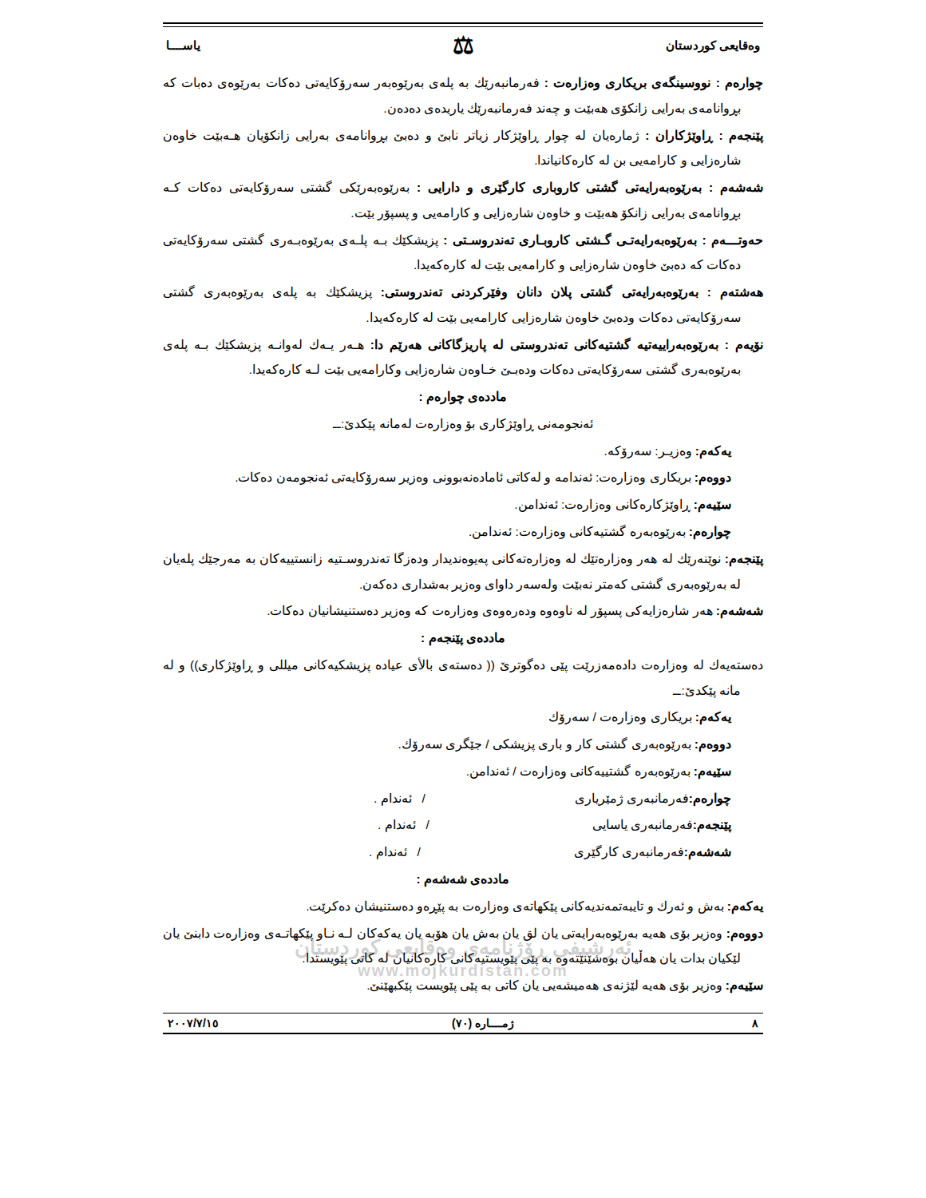وەقایعی کوردستان
⚖
یاســــا
چوارەم : نووسینگەی بریکاری وەزارەت : فەرمانبەرێك بە پلەی بەرێوەبەر سەرۆکایەتی دەکات بەرێوەی دەبات کە بڕوانامەی بەرایی زانکۆی هەبێت و چەند فەرمانبەرێك یاریدەی دەدەن.
پێنجەم : ڕاوێژکاران : ژمارەیان لە چوار ڕاوێژکار زیاتر نابێ و دەبێ بڕوانامەی بەرایی زانکۆیان هـەبێت خاوەن شارەزایی و کارامەیی بن لە کارەکانیاندا.
شەشەم : بەرێوەبەرایەتی گشتی کاروباری کارگێری و دارایی : بەرێوەبەرێکی گشتی سەرۆکایەتی دەکات کـە بڕوانامەی بەرایی زانکۆ هەبێت و خاوەن شارەزایی و کارامەیی و پسپۆر بێت.
حەوتـــەم : بەرێوەبەرایەتـی گـشتی کاروبـاری تەندروسـتی : پزیشکێك بـە پلـەی بەرێوەبـەری گشتی سەرۆکایەتی دەکات کە دەبێ خاوەن شارەزایی و کارامەیی بێت لە کارەکەیدا.
هەشتەم : بەرێوەبەرایەتی گشتی پلان دانان وفێرکردنی تەندروستی: پزیشکێك بە پلەی بەرێوەبەری گشتی سەرۆکایەتی دەکات ودەبێ خاوەن شارەزایی کارامەیی بێت لە کارەکەیدا.
نۆیەم : بەرێوەبەراییەتیە گشتیەکانی تەندروستی لە پاریزگاکانی هەرێم دا: هـەر یـەك لەوانـە پزیشکێك بـە پلەی بەرێوەبەری گشتی سەرۆکایەتی دەکات ودەبـێ خـاوەن شارەزایی وکارامەیی بێت لـە کارەکەیدا.
ماددەی چوارەم :
ئەنجومەنی ڕاوێژکاری بۆ وەزارەت لەمانە پێکدێ:ــ
یەکەم: وەزیـر: سەرۆکە.
دووەم: بریکاری وەزارەت: ئەندامە و لەکاتی ئامادەنەبوونی وەزیر سەرۆکایەتی ئەنجومەن دەکات.
سێیەم: ڕاوێژکارەکانی وەزارەت: ئەندامن.
چوارەم: بەرێوەبەرە گشتیەکانی وەزارەت: ئەندامن.
پێنجەم: نوێنەرێك لە هەر وەزارەتێك لە وەزارەتەکانی پەیوەندیدار ودەزگا تەندروسـتیە زانستییەکان بە مەرجێك پلەیان لە بەرێوەبەری گشتی کەمتر نەبێت ولەسەر داوای وەزیر بەشداری دەکەن.
شەشەم: هەر شارەزایەکی پسپۆر لە ناوەوە ودەرەوەی وەزارەت کە وەزیر دەستنیشانیان دەکات.
ماددەی پێنجەم :
دەستەیەك لە وەزارەت دادەمەزرێت پێی دەگوترێ (( دەستەی بالأی عیادە پزیشکیەکانی میللی و ڕاوێژکاری)) و لە مانە پێکدێ:ــ
یەکەم: بریکاری وەزارەت / سەرۆك
دووەم: بەرێوەبەری گشتی کار و باری پزیشکی / جێگری سەرۆك.
سێیەم: بەرێوەبەرە گشتییەکانی وەزارەت / ئەندامن.
چوارەم: فەرمانبەری ژمێریاری / ئەندام .
پێنجەم: فەرمانبەری یاسایی / ئەندام .
شەشەم: فەرمانبەری کارگێری / ئەندام .
ماددەی شەشەم :
یەکەم: بەش و ئەرك و تایبەتمەندیەکانی پێکهاتەی وەزارەت بە پێڕەو دەستنیشان دەکرێت.
دووەم: وەزیر بۆی هەیە بەرێوەبەرایەتی یان لق یان بەش یان هۆبە یان یەکەکان لـە نـاو پێکهاتـەی وەزارەت دابنێ یان لێکیان بدات یان هەڵیان بوەشێنێتەوە بە پێی پێویستیەکانی کارەکانیان لە کاتی پێویستدا.
سێیەم: وەزیر بۆی هەیە لێژنەی هەمیشەیی یان کاتی بە پێی پێویست پێکبهێنێ.
ئەرشیفی ڕۆژنامەی وەقایعی کوردستان www.mojkurdistan.com
٨
ژمــــارە (٧٠)
٢٠٠٧/٧/١٥